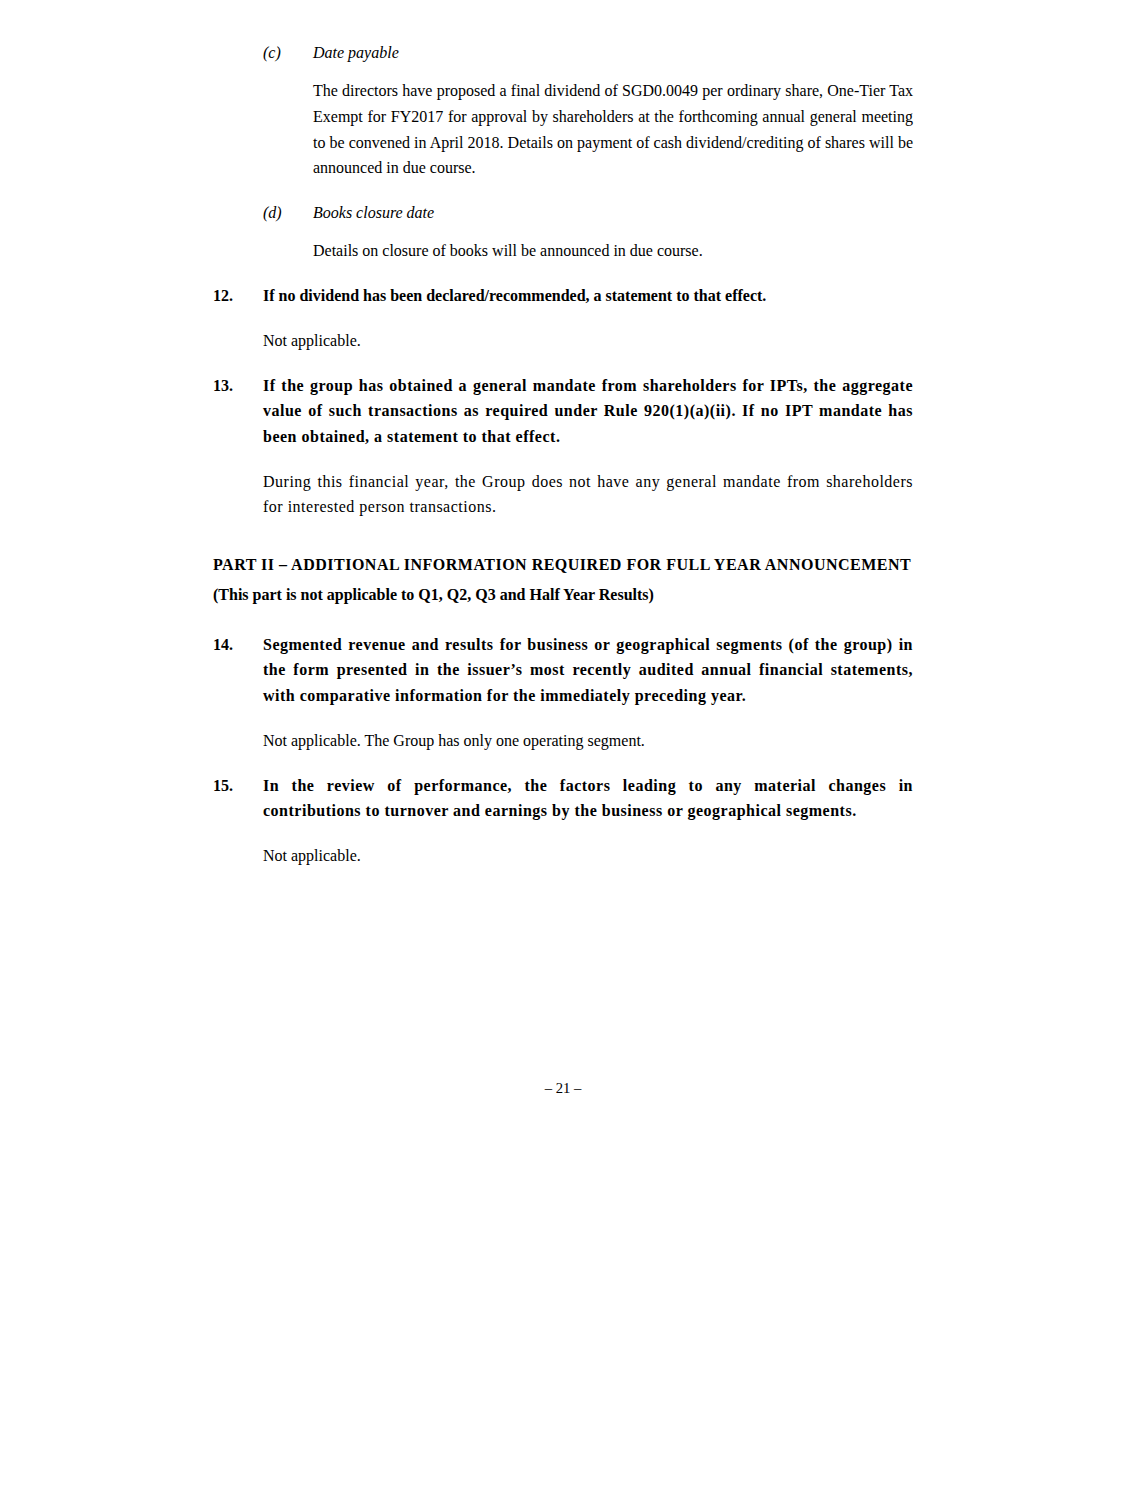(c)
Date payable
The directors have proposed a final dividend of SGD0.0049 per ordinary share, One-Tier Tax Exempt for FY2017 for approval by shareholders at the forthcoming annual general meeting to be convened in April 2018. Details on payment of cash dividend/crediting of shares will be announced in due course.
(d)
Books closure date
Details on closure of books will be announced in due course.
12.
If no dividend has been declared/recommended, a statement to that effect.
Not applicable.
13.
If the group has obtained a general mandate from shareholders for IPTs, the aggregate value of such transactions as required under Rule 920(1)(a)(ii). If no IPT mandate has been obtained, a statement to that effect.
During this financial year, the Group does not have any general mandate from shareholders for interested person transactions.
PART II – ADDITIONAL INFORMATION REQUIRED FOR FULL YEAR ANNOUNCEMENT
(This part is not applicable to Q1, Q2, Q3 and Half Year Results)
14.
Segmented revenue and results for business or geographical segments (of the group) in the form presented in the issuer’s most recently audited annual financial statements, with comparative information for the immediately preceding year.
Not applicable. The Group has only one operating segment.
15.
In the review of performance, the factors leading to any material changes in contributions to turnover and earnings by the business or geographical segments.
Not applicable.
– 21 –